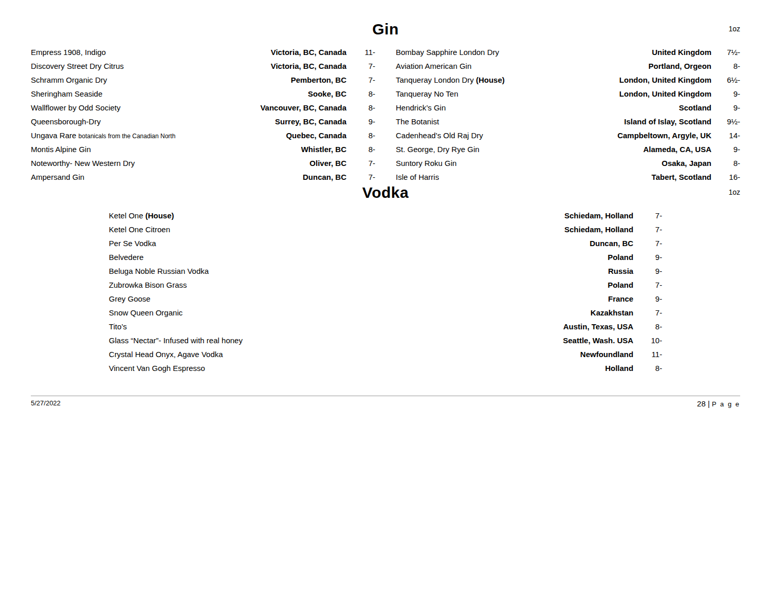Gin
1oz
| Empress 1908, Indigo | Victoria, BC, Canada | 11- |
| Discovery Street Dry Citrus | Victoria, BC, Canada | 7- |
| Schramm Organic Dry | Pemberton, BC | 7- |
| Sheringham Seaside | Sooke, BC | 8- |
| Wallflower by Odd Society | Vancouver, BC, Canada | 8- |
| Queensborough-Dry | Surrey, BC, Canada | 9- |
| Ungava Rare botanicals from the Canadian North | Quebec, Canada | 8- |
| Montis Alpine Gin | Whistler, BC | 8- |
| Noteworthy- New Western Dry | Oliver, BC | 7- |
| Ampersand Gin | Duncan, BC | 7- |
| Bombay Sapphire London Dry | United Kingdom | 7½- |
| Aviation American Gin | Portland, Orgeon | 8- |
| Tanqueray London Dry (House) | London, United Kingdom | 6½- |
| Tanqueray No Ten | London, United Kingdom | 9- |
| Hendrick’s Gin | Scotland | 9- |
| The Botanist | Island of Islay, Scotland | 9½- |
| Cadenhead’s Old Raj Dry | Campbeltown, Argyle, UK | 14- |
| St. George, Dry Rye Gin | Alameda, CA, USA | 9- |
| Suntory Roku Gin | Osaka, Japan | 8- |
| Isle of Harris | Tabert, Scotland | 16- |
Vodka
1oz
| Ketel One (House) | Schiedam, Holland | 7- |
| Ketel One Citroen | Schiedam, Holland | 7- |
| Per Se Vodka | Duncan, BC | 7- |
| Belvedere | Poland | 9- |
| Beluga Noble Russian Vodka | Russia | 9- |
| Zubrowka Bison Grass | Poland | 7- |
| Grey Goose | France | 9- |
| Snow Queen Organic | Kazakhstan | 7- |
| Tito’s | Austin, Texas, USA | 8- |
| Glass “Nectar”- Infused with real honey | Seattle, Wash. USA | 10- |
| Crystal Head Onyx, Agave Vodka | Newfoundland | 11- |
| Vincent Van Gogh Espresso | Holland | 8- |
5/27/2022 28 | P a g e